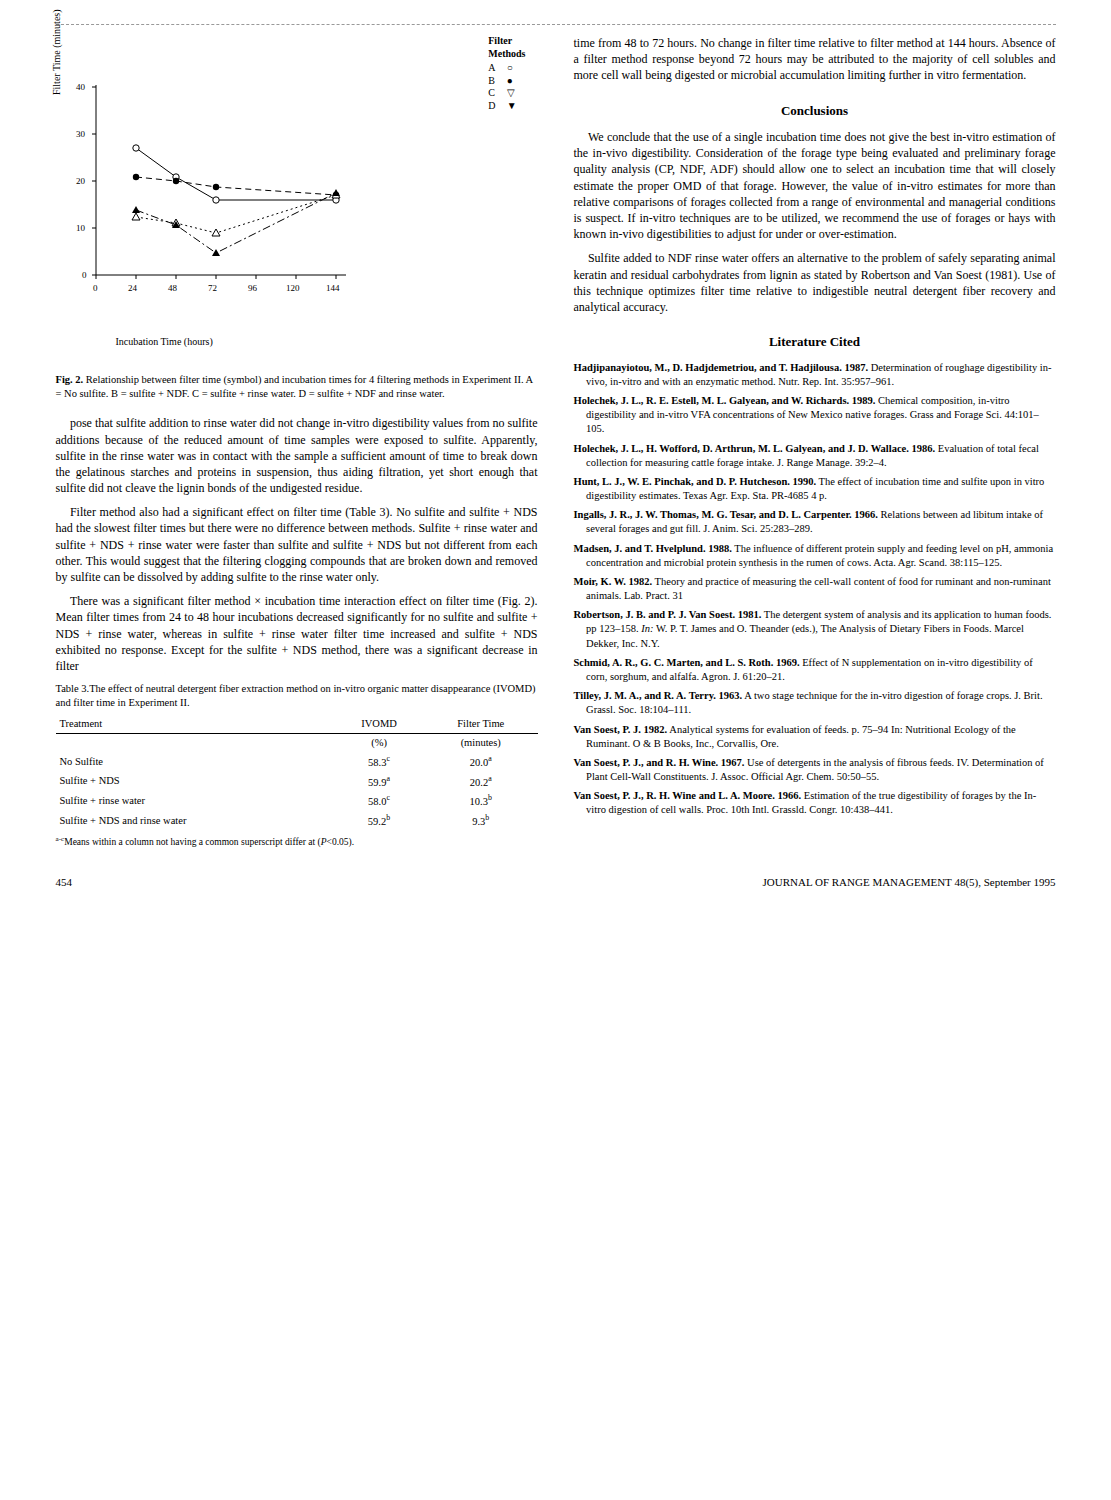| Filter Methods |
| A | ○ |
| B | ● |
| C | ▽ |
| D | ▼ |
0 10 20 30 40 0 24 48 72 96 120 144
Filter Time (minutes)
Incubation Time (hours)
Fig. 2. Relationship between filter time (symbol) and incubation times for 4 filtering methods in Experiment II. A = No sulfite. B = sulfite + NDF. C = sulfite + rinse water. D = sulfite + NDF and rinse water.
pose that sulfite addition to rinse water did not change in-vitro digestibility values from no sulfite additions because of the reduced amount of time samples were exposed to sulfite. Apparently, sulfite in the rinse water was in contact with the sample a sufficient amount of time to break down the gelatinous starches and proteins in suspension, thus aiding filtration, yet short enough that sulfite did not cleave the lignin bonds of the undigested residue.
Filter method also had a significant effect on filter time (Table 3). No sulfite and sulfite + NDS had the slowest filter times but there were no difference between methods. Sulfite + rinse water and sulfite + NDS + rinse water were faster than sulfite and sulfite + NDS but not different from each other. This would suggest that the filtering clogging compounds that are broken down and removed by sulfite can be dissolved by adding sulfite to the rinse water only.
There was a significant filter method × incubation time interaction effect on filter time (Fig. 2). Mean filter times from 24 to 48 hour incubations decreased significantly for no sulfite and sulfite + NDS + rinse water, whereas in sulfite + rinse water filter time increased and sulfite + NDS exhibited no response. Except for the sulfite + NDS method, there was a significant decrease in filter
Table 3.The effect of neutral detergent fiber extraction method on in-vitro organic matter disappearance (IVOMD) and filter time in Experiment II.
| Treatment | IVOMD | Filter Time |
| --- | --- | --- |
| | (%) | (minutes) |
| No Sulfite | 58.3 c | 20.0 a |
| Sulfite + NDS | 59.9 a | 20.2 a |
| Sulfite + rinse water | 58.0 c | 10.3 b |
| Sulfite + NDS and rinse water | 59.2 b | 9.3 b |
a-cMeans within a column not having a common superscript differ at (P<0.05).
time from 48 to 72 hours. No change in filter time relative to filter method at 144 hours. Absence of a filter method response beyond 72 hours may be attributed to the majority of cell solubles and more cell wall being digested or microbial accumulation limiting further in vitro fermentation.
Conclusions
We conclude that the use of a single incubation time does not give the best in-vitro estimation of the in-vivo digestibility. Consideration of the forage type being evaluated and preliminary forage quality analysis (CP, NDF, ADF) should allow one to select an incubation time that will closely estimate the proper OMD of that forage. However, the value of in-vitro estimates for more than relative comparisons of forages collected from a range of environmental and managerial conditions is suspect. If in-vitro techniques are to be utilized, we recommend the use of forages or hays with known in-vivo digestibilities to adjust for under or over-estimation.
Sulfite added to NDF rinse water offers an alternative to the problem of safely separating animal keratin and residual carbohydrates from lignin as stated by Robertson and Van Soest (1981). Use of this technique optimizes filter time relative to indigestible neutral detergent fiber recovery and analytical accuracy.
Literature Cited
Hadjipanayiotou, M., D. Hadjdemetriou, and T. Hadjilousa. 1987. Determination of roughage digestibility in-vivo, in-vitro and with an enzymatic method. Nutr. Rep. Int. 35:957–961.
Holechek, J. L., R. E. Estell, M. L. Galyean, and W. Richards. 1989. Chemical composition, in-vitro digestibility and in-vitro VFA concentrations of New Mexico native forages. Grass and Forage Sci. 44:101–105.
Holechek, J. L., H. Wofford, D. Arthrun, M. L. Galyean, and J. D. Wallace. 1986. Evaluation of total fecal collection for measuring cattle forage intake. J. Range Manage. 39:2–4.
Hunt, L. J., W. E. Pinchak, and D. P. Hutcheson. 1990. The effect of incubation time and sulfite upon in vitro digestibility estimates. Texas Agr. Exp. Sta. PR-4685 4 p.
Ingalls, J. R., J. W. Thomas, M. G. Tesar, and D. L. Carpenter. 1966. Relations between ad libitum intake of several forages and gut fill. J. Anim. Sci. 25:283–289.
Madsen, J. and T. Hvelplund. 1988. The influence of different protein supply and feeding level on pH, ammonia concentration and microbial protein synthesis in the rumen of cows. Acta. Agr. Scand. 38:115–125.
Moir, K. W. 1982. Theory and practice of measuring the cell-wall content of food for ruminant and non-ruminant animals. Lab. Pract. 31
Robertson, J. B. and P. J. Van Soest. 1981. The detergent system of analysis and its application to human foods. pp 123–158. In: W. P. T. James and O. Theander (eds.), The Analysis of Dietary Fibers in Foods. Marcel Dekker, Inc. N.Y.
Schmid, A. R., G. C. Marten, and L. S. Roth. 1969. Effect of N supplementation on in-vitro digestibility of corn, sorghum, and alfalfa. Agron. J. 61:20–21.
Tilley, J. M. A., and R. A. Terry. 1963. A two stage technique for the in-vitro digestion of forage crops. J. Brit. Grassl. Soc. 18:104–111.
Van Soest, P. J. 1982. Analytical systems for evaluation of feeds. p. 75–94 In: Nutritional Ecology of the Ruminant. O & B Books, Inc., Corvallis, Ore.
Van Soest, P. J., and R. H. Wine. 1967. Use of detergents in the analysis of fibrous feeds. IV. Determination of Plant Cell-Wall Constituents. J. Assoc. Official Agr. Chem. 50:50–55.
Van Soest, P. J., R. H. Wine and L. A. Moore. 1966. Estimation of the true digestibility of forages by the In-vitro digestion of cell walls. Proc. 10th Intl. Grassld. Congr. 10:438–441.
454
JOURNAL OF RANGE MANAGEMENT 48(5), September 1995